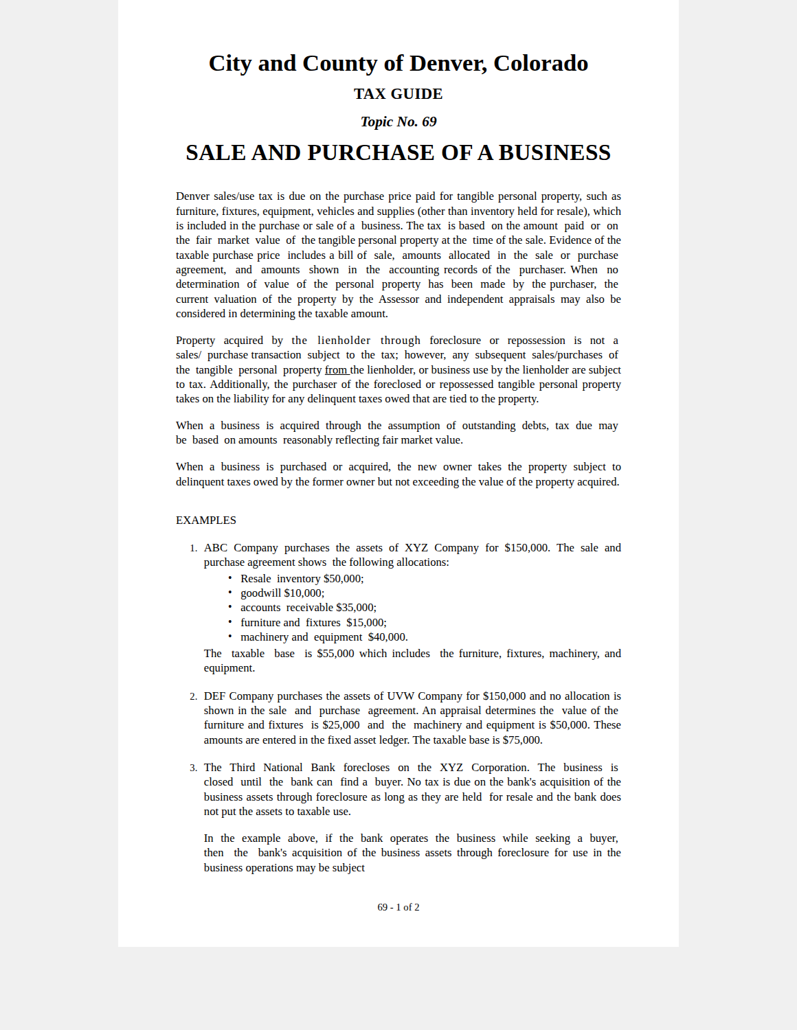City and County of Denver, Colorado
TAX GUIDE
Topic No. 69
SALE AND PURCHASE OF A BUSINESS
Denver sales/use tax is due on the purchase price paid for tangible personal property, such as furniture, fixtures, equipment, vehicles and supplies (other than inventory held for resale), which is included in the purchase or sale of a business. The tax is based on the amount paid or on the fair market value of the tangible personal property at the time of the sale. Evidence of the taxable purchase price includes a bill of sale, amounts allocated in the sale or purchase agreement, and amounts shown in the accounting records of the purchaser. When no determination of value of the personal property has been made by the purchaser, the current valuation of the property by the Assessor and independent appraisals may also be considered in determining the taxable amount.
Property acquired by the lienholder through foreclosure or repossession is not a sales/ purchase transaction subject to the tax; however, any subsequent sales/purchases of the tangible personal property from the lienholder, or business use by the lienholder are subject to tax. Additionally, the purchaser of the foreclosed or repossessed tangible personal property takes on the liability for any delinquent taxes owed that are tied to the property.
When a business is acquired through the assumption of outstanding debts, tax due may be based on amounts reasonably reflecting fair market value.
When a business is purchased or acquired, the new owner takes the property subject to delinquent taxes owed by the former owner but not exceeding the value of the property acquired.
EXAMPLES
ABC Company purchases the assets of XYZ Company for $150,000. The sale and purchase agreement shows the following allocations:
Resale inventory $50,000;
goodwill $10,000;
accounts receivable $35,000;
furniture and fixtures $15,000;
machinery and equipment $40,000.
The taxable base is $55,000 which includes the furniture, fixtures, machinery, and equipment.
DEF Company purchases the assets of UVW Company for $150,000 and no allocation is shown in the sale and purchase agreement. An appraisal determines the value of the furniture and fixtures is $25,000 and the machinery and equipment is $50,000. These amounts are entered in the fixed asset ledger. The taxable base is $75,000.
The Third National Bank forecloses on the XYZ Corporation. The business is closed until the bank can find a buyer. No tax is due on the bank's acquisition of the business assets through foreclosure as long as they are held for resale and the bank does not put the assets to taxable use.
In the example above, if the bank operates the business while seeking a buyer, then the bank's acquisition of the business assets through foreclosure for use in the business operations may be subject
69 - 1 of 2